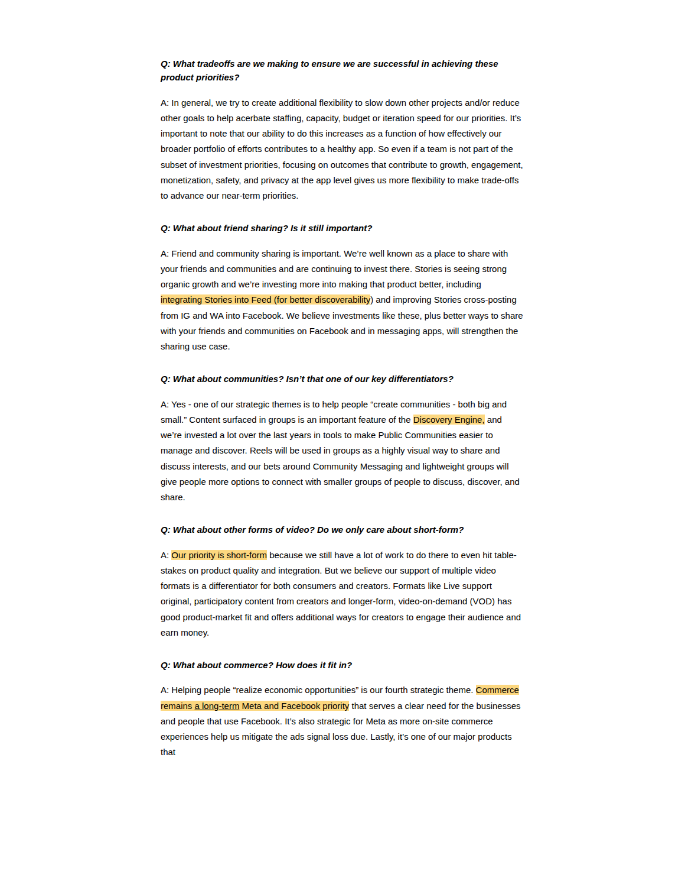Q: What tradeoffs are we making to ensure we are successful in achieving these product priorities?
A: In general, we try to create additional flexibility to slow down other projects and/or reduce other goals to help acerbate staffing, capacity, budget or iteration speed for our priorities. It’s important to note that our ability to do this increases as a function of how effectively our broader portfolio of efforts contributes to a healthy app. So even if a team is not part of the subset of investment priorities, focusing on outcomes that contribute to growth, engagement, monetization, safety, and privacy at the app level gives us more flexibility to make trade-offs to advance our near-term priorities.
Q: What about friend sharing? Is it still important?
A: Friend and community sharing is important. We’re well known as a place to share with your friends and communities and are continuing to invest there. Stories is seeing strong organic growth and we’re investing more into making that product better, including integrating Stories into Feed (for better discoverability) and improving Stories cross-posting from IG and WA into Facebook. We believe investments like these, plus better ways to share with your friends and communities on Facebook and in messaging apps, will strengthen the sharing use case.
Q: What about communities? Isn’t that one of our key differentiators?
A: Yes - one of our strategic themes is to help people “create communities - both big and small.” Content surfaced in groups is an important feature of the Discovery Engine, and we’re invested a lot over the last years in tools to make Public Communities easier to manage and discover. Reels will be used in groups as a highly visual way to share and discuss interests, and our bets around Community Messaging and lightweight groups will give people more options to connect with smaller groups of people to discuss, discover, and share.
Q: What about other forms of video? Do we only care about short-form?
A: Our priority is short-form because we still have a lot of work to do there to even hit table-stakes on product quality and integration. But we believe our support of multiple video formats is a differentiator for both consumers and creators. Formats like Live support original, participatory content from creators and longer-form, video-on-demand (VOD) has good product-market fit and offers additional ways for creators to engage their audience and earn money.
Q: What about commerce? How does it fit in?
A: Helping people “realize economic opportunities” is our fourth strategic theme. Commerce remains a long-term Meta and Facebook priority that serves a clear need for the businesses and people that use Facebook. It’s also strategic for Meta as more on-site commerce experiences help us mitigate the ads signal loss due. Lastly, it’s one of our major products that